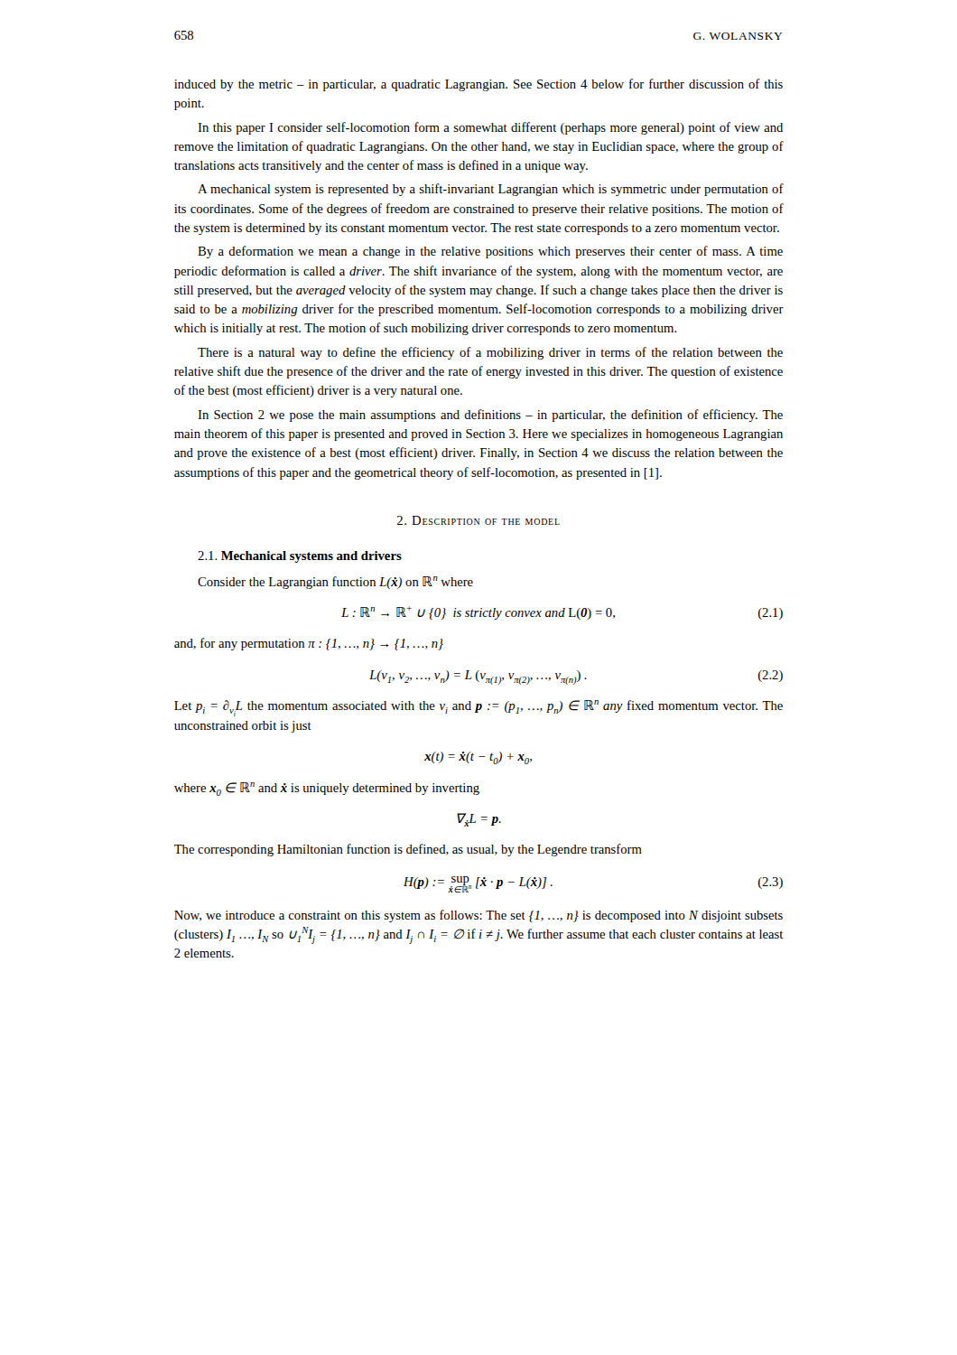658 G. WOLANSKY
induced by the metric – in particular, a quadratic Lagrangian. See Section 4 below for further discussion of this point.
In this paper I consider self-locomotion form a somewhat different (perhaps more general) point of view and remove the limitation of quadratic Lagrangians. On the other hand, we stay in Euclidian space, where the group of translations acts transitively and the center of mass is defined in a unique way.
A mechanical system is represented by a shift-invariant Lagrangian which is symmetric under permutation of its coordinates. Some of the degrees of freedom are constrained to preserve their relative positions. The motion of the system is determined by its constant momentum vector. The rest state corresponds to a zero momentum vector.
By a deformation we mean a change in the relative positions which preserves their center of mass. A time periodic deformation is called a driver. The shift invariance of the system, along with the momentum vector, are still preserved, but the averaged velocity of the system may change. If such a change takes place then the driver is said to be a mobilizing driver for the prescribed momentum. Self-locomotion corresponds to a mobilizing driver which is initially at rest. The motion of such mobilizing driver corresponds to zero momentum.
There is a natural way to define the efficiency of a mobilizing driver in terms of the relation between the relative shift due the presence of the driver and the rate of energy invested in this driver. The question of existence of the best (most efficient) driver is a very natural one.
In Section 2 we pose the main assumptions and definitions – in particular, the definition of efficiency. The main theorem of this paper is presented and proved in Section 3. Here we specializes in homogeneous Lagrangian and prove the existence of a best (most efficient) driver. Finally, in Section 4 we discuss the relation between the assumptions of this paper and the geometrical theory of self-locomotion, as presented in [1].
2. Description of the model
2.1. Mechanical systems and drivers
Consider the Lagrangian function L(ẋ) on ℝn where
L : ℝn → ℝ+ ∪ {0} is strictly convex and L(0) = 0, (2.1)
and, for any permutation π : {1, …, n} → {1, …, n}
L(v1, v2, …, vn) = L (vπ(1), vπ(2), …, vπ(n)) . (2.2)
Let pi = ∂viL the momentum associated with the vi and p := (p1, …, pn) ∈ ℝn any fixed momentum vector. The unconstrained orbit is just
x(t) = ẋ(t − t0) + x0,
where x0 ∈ ℝn and ẋ is uniquely determined by inverting
∇ẋL = p.
The corresponding Hamiltonian function is defined, as usual, by the Legendre transform
H(p) := sup ẋ∈ℝn [ẋ · p − L(ẋ)] . (2.3)
Now, we introduce a constraint on this system as follows: The set {1, …, n} is decomposed into N disjoint subsets (clusters) I1 …, IN so ∪1NIj = {1, …, n} and Ij ∩ Ii = ∅ if i ≠ j. We further assume that each cluster contains at least 2 elements.